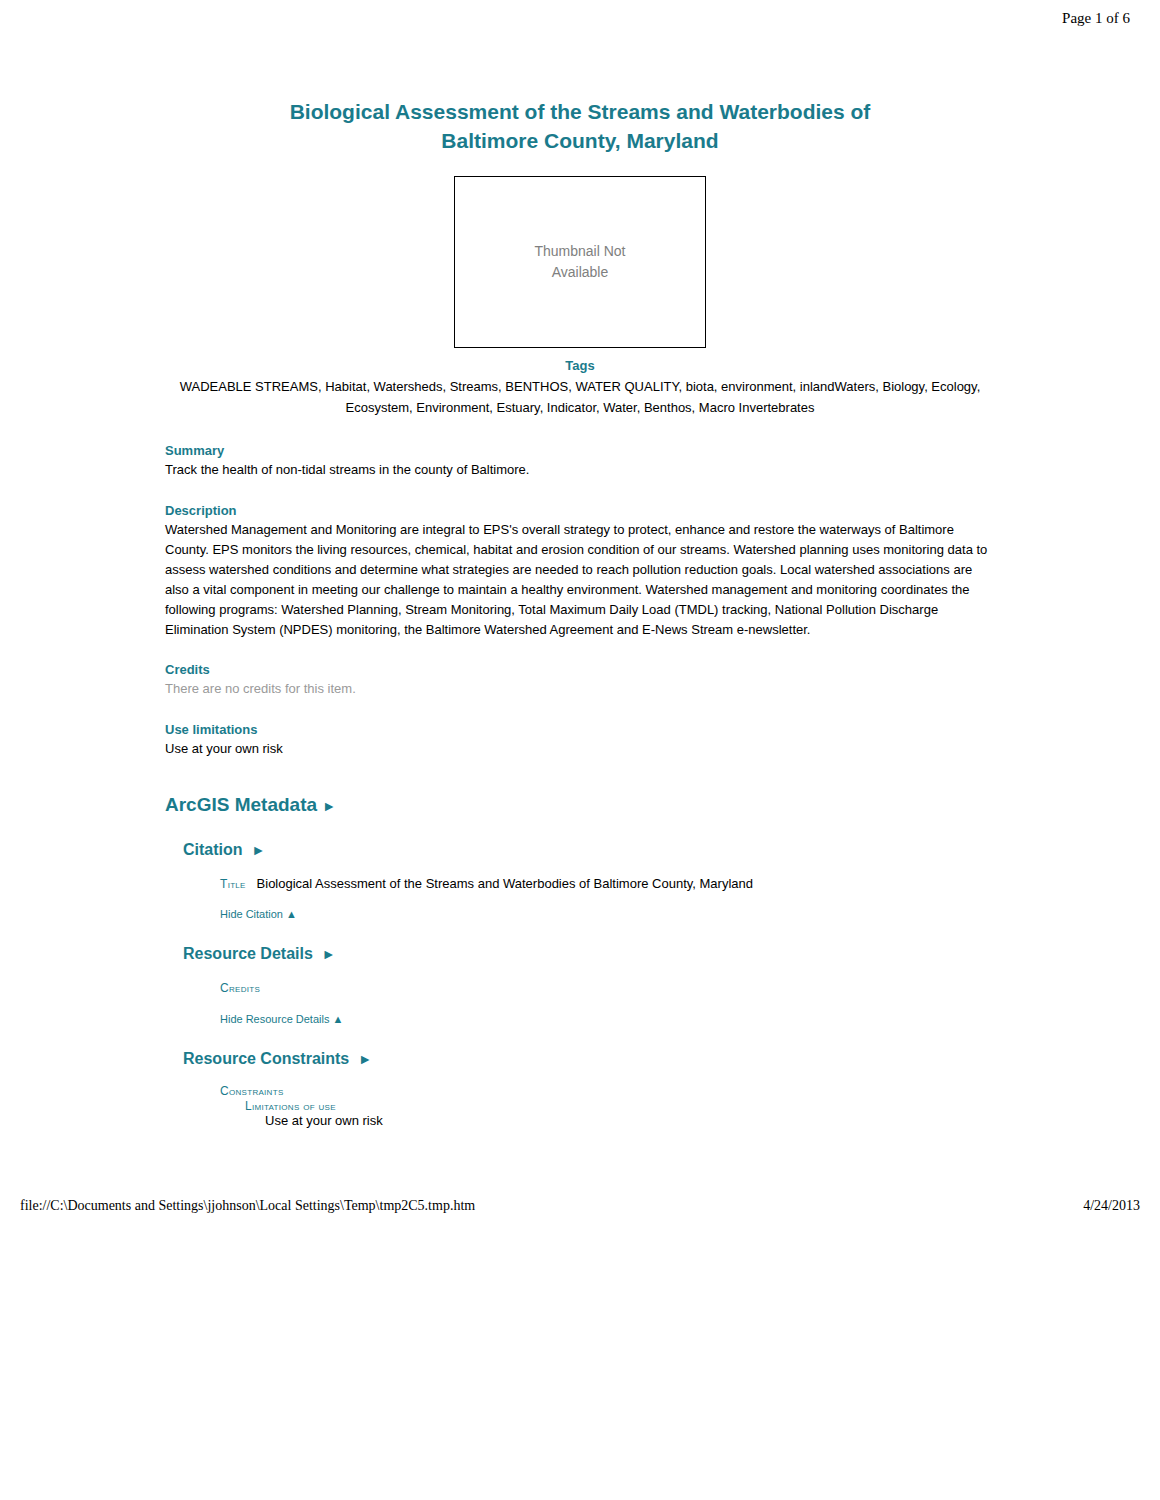Page 1 of 6
Biological Assessment of the Streams and Waterbodies of
Baltimore County, Maryland
Thumbnail Not
Available
Tags
WADEABLE STREAMS, Habitat, Watersheds, Streams, BENTHOS, WATER QUALITY, biota, environment, inlandWaters, Biology, Ecology, Ecosystem, Environment, Estuary, Indicator, Water, Benthos, Macro Invertebrates
Summary
Track the health of non-tidal streams in the county of Baltimore.
Description
Watershed Management and Monitoring are integral to EPS's overall strategy to protect, enhance and restore the waterways of Baltimore County. EPS monitors the living resources, chemical, habitat and erosion condition of our streams. Watershed planning uses monitoring data to assess watershed conditions and determine what strategies are needed to reach pollution reduction goals. Local watershed associations are also a vital component in meeting our challenge to maintain a healthy environment. Watershed management and monitoring coordinates the following programs: Watershed Planning, Stream Monitoring, Total Maximum Daily Load (TMDL) tracking, National Pollution Discharge Elimination System (NPDES) monitoring, the Baltimore Watershed Agreement and E-News Stream e-newsletter.
Credits
There are no credits for this item.
Use limitations
Use at your own risk
ArcGIS Metadata ►
Citation ►
Title Biological Assessment of the Streams and Waterbodies of Baltimore County, Maryland
Hide Citation ▲
Resource Details ►
Credits
Hide Resource Details ▲
Resource Constraints ►
Constraints
Limitations of use
Use at your own risk
file://C:\Documents and Settings\jjohnson\Local Settings\Temp\tmp2C5.tmp.htm 4/24/2013